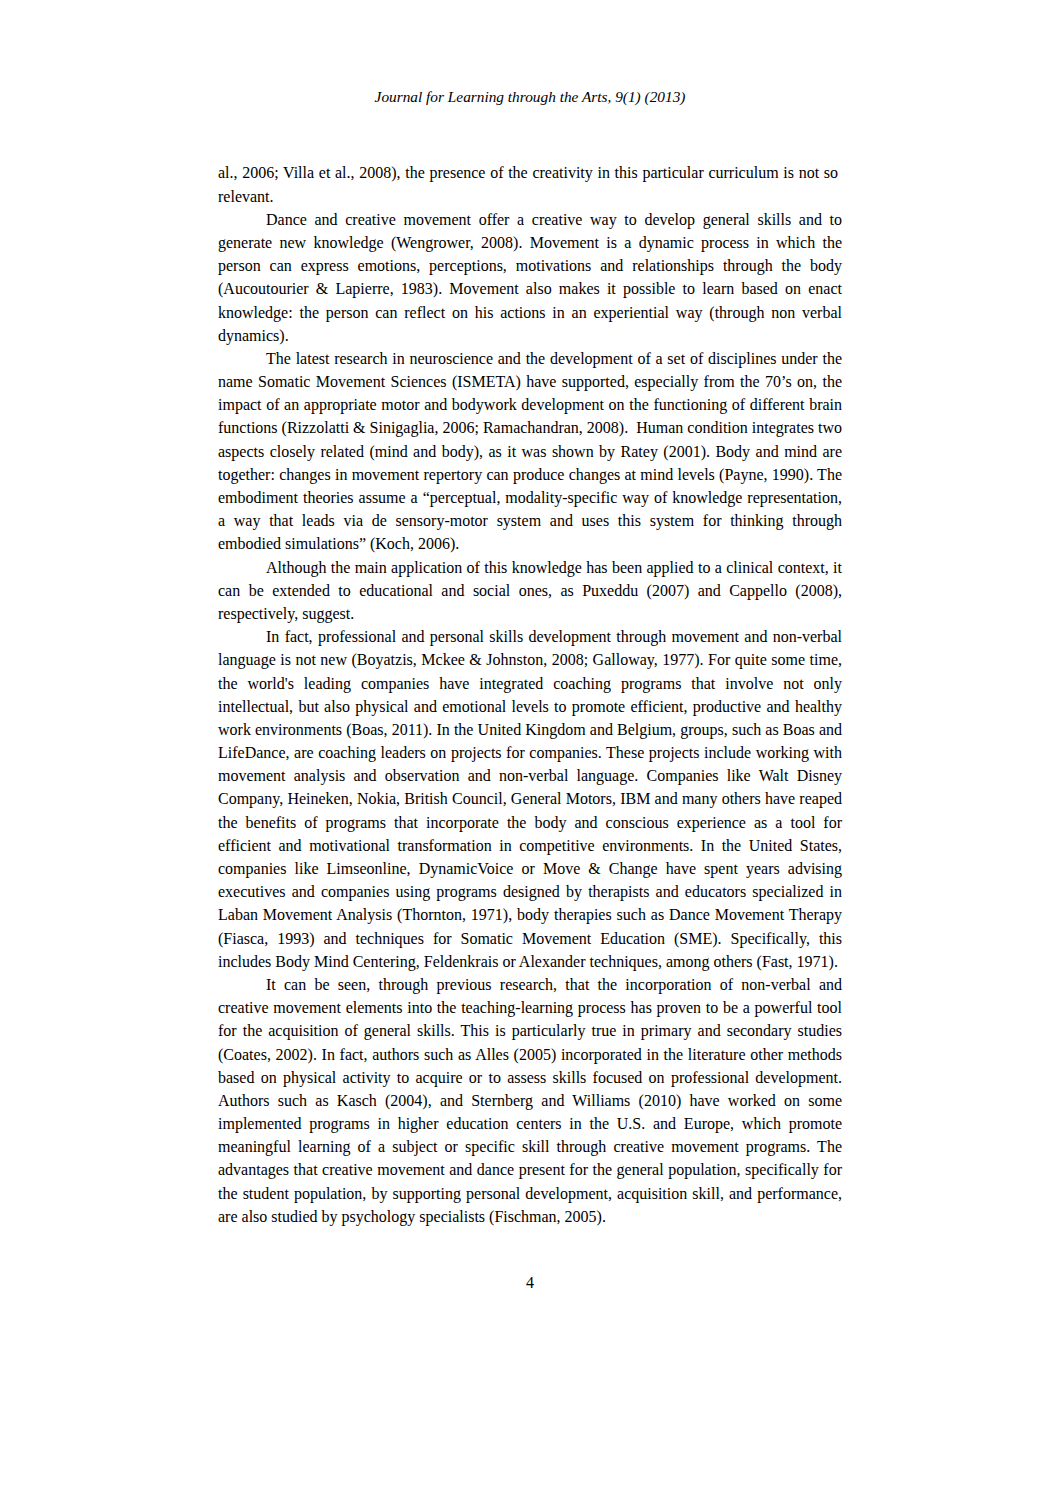Journal for Learning through the Arts, 9(1) (2013)
al., 2006; Villa et al., 2008), the presence of the creativity in this particular curriculum is not so relevant.
Dance and creative movement offer a creative way to develop general skills and to generate new knowledge (Wengrower, 2008). Movement is a dynamic process in which the person can express emotions, perceptions, motivations and relationships through the body (Aucoutourier & Lapierre, 1983). Movement also makes it possible to learn based on enact knowledge: the person can reflect on his actions in an experiential way (through non verbal dynamics).
The latest research in neuroscience and the development of a set of disciplines under the name Somatic Movement Sciences (ISMETA) have supported, especially from the 70’s on, the impact of an appropriate motor and bodywork development on the functioning of different brain functions (Rizzolatti & Sinigaglia, 2006; Ramachandran, 2008). Human condition integrates two aspects closely related (mind and body), as it was shown by Ratey (2001). Body and mind are together: changes in movement repertory can produce changes at mind levels (Payne, 1990). The embodiment theories assume a “perceptual, modality-specific way of knowledge representation, a way that leads via de sensory-motor system and uses this system for thinking through embodied simulations” (Koch, 2006).
Although the main application of this knowledge has been applied to a clinical context, it can be extended to educational and social ones, as Puxeddu (2007) and Cappello (2008), respectively, suggest.
In fact, professional and personal skills development through movement and non-verbal language is not new (Boyatzis, Mckee & Johnston, 2008; Galloway, 1977). For quite some time, the world's leading companies have integrated coaching programs that involve not only intellectual, but also physical and emotional levels to promote efficient, productive and healthy work environments (Boas, 2011). In the United Kingdom and Belgium, groups, such as Boas and LifeDance, are coaching leaders on projects for companies. These projects include working with movement analysis and observation and non-verbal language. Companies like Walt Disney Company, Heineken, Nokia, British Council, General Motors, IBM and many others have reaped the benefits of programs that incorporate the body and conscious experience as a tool for efficient and motivational transformation in competitive environments. In the United States, companies like Limseonline, DynamicVoice or Move & Change have spent years advising executives and companies using programs designed by therapists and educators specialized in Laban Movement Analysis (Thornton, 1971), body therapies such as Dance Movement Therapy (Fiasca, 1993) and techniques for Somatic Movement Education (SME). Specifically, this includes Body Mind Centering, Feldenkrais or Alexander techniques, among others (Fast, 1971).
It can be seen, through previous research, that the incorporation of non-verbal and creative movement elements into the teaching-learning process has proven to be a powerful tool for the acquisition of general skills. This is particularly true in primary and secondary studies (Coates, 2002). In fact, authors such as Alles (2005) incorporated in the literature other methods based on physical activity to acquire or to assess skills focused on professional development. Authors such as Kasch (2004), and Sternberg and Williams (2010) have worked on some implemented programs in higher education centers in the U.S. and Europe, which promote meaningful learning of a subject or specific skill through creative movement programs. The advantages that creative movement and dance present for the general population, specifically for the student population, by supporting personal development, acquisition skill, and performance, are also studied by psychology specialists (Fischman, 2005).
4